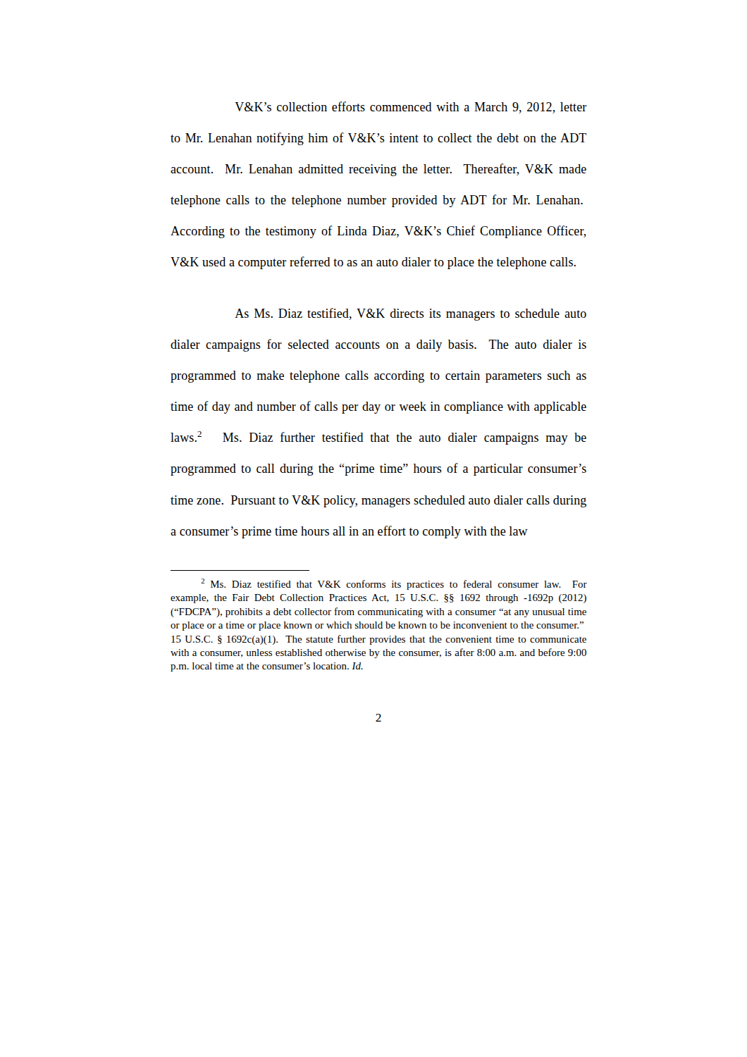V&K’s collection efforts commenced with a March 9, 2012, letter to Mr. Lenahan notifying him of V&K’s intent to collect the debt on the ADT account. Mr. Lenahan admitted receiving the letter. Thereafter, V&K made telephone calls to the telephone number provided by ADT for Mr. Lenahan. According to the testimony of Linda Diaz, V&K’s Chief Compliance Officer, V&K used a computer referred to as an auto dialer to place the telephone calls.
As Ms. Diaz testified, V&K directs its managers to schedule auto dialer campaigns for selected accounts on a daily basis. The auto dialer is programmed to make telephone calls according to certain parameters such as time of day and number of calls per day or week in compliance with applicable laws.2 Ms. Diaz further testified that the auto dialer campaigns may be programmed to call during the “prime time” hours of a particular consumer’s time zone. Pursuant to V&K policy, managers scheduled auto dialer calls during a consumer’s prime time hours all in an effort to comply with the law
2 Ms. Diaz testified that V&K conforms its practices to federal consumer law. For example, the Fair Debt Collection Practices Act, 15 U.S.C. §§ 1692 through -1692p (2012) (“FDCPA”), prohibits a debt collector from communicating with a consumer “at any unusual time or place or a time or place known or which should be known to be inconvenient to the consumer.” 15 U.S.C. § 1692c(a)(1). The statute further provides that the convenient time to communicate with a consumer, unless established otherwise by the consumer, is after 8:00 a.m. and before 9:00 p.m. local time at the consumer’s location. Id.
2